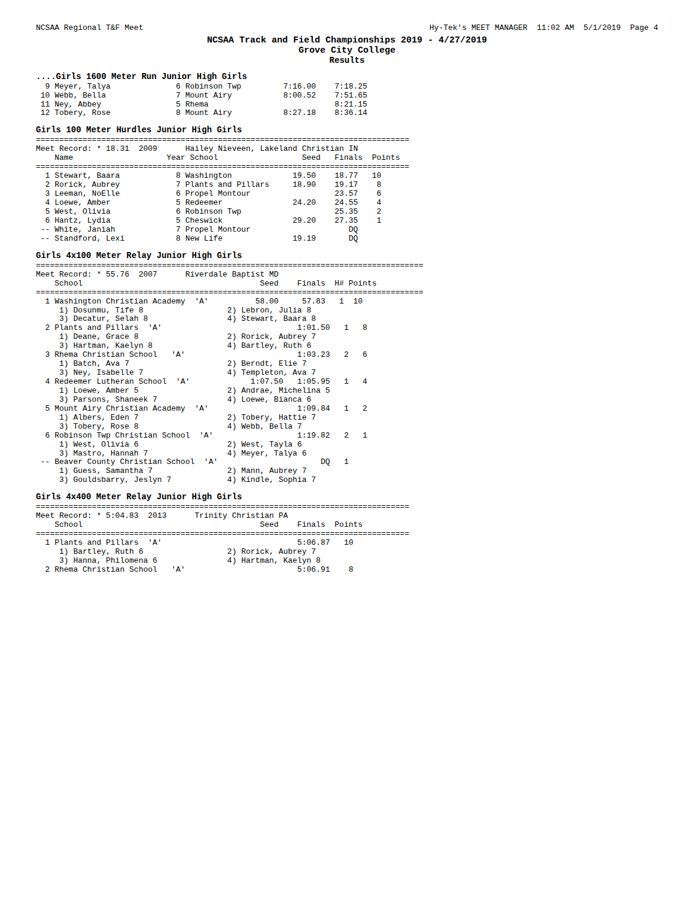NCSAA Regional T&F Meet Hy-Tek's MEET MANAGER 11:02 AM 5/1/2019 Page 4
NCSAA Track and Field Championships 2019 - 4/27/2019
Grove City College
Results
....Girls 1600 Meter Run Junior High Girls
  9 Meyer, Talya              6 Robinson Twp         7:16.00    7:18.25
 10 Webb, Bella               7 Mount Airy           8:00.52    7:51.65
 11 Ney, Abbey                5 Rhema                           8:21.15
 12 Tobery, Rose              8 Mount Airy           8:27.18    8:36.14
Girls 100 Meter Hurdles Junior High Girls
================================================================================
Meet Record: * 18.31  2009      Hailey Nieveen, Lakeland Christian IN
    Name                    Year School                  Seed   Finals  Points
================================================================================
  1 Stewart, Baara            8 Washington             19.50    18.77   10
  2 Rorick, Aubrey            7 Plants and Pillars     18.90    19.17    8
  3 Leeman, NoElle            6 Propel Montour                  23.57    6
  4 Loewe, Amber              5 Redeemer               24.20    24.55    4
  5 West, Olivia              6 Robinson Twp                    25.35    2
  6 Hantz, Lydia              5 Cheswick               29.20    27.35    1
 -- White, Janiah             7 Propel Montour                     DQ
 -- Standford, Lexi           8 New Life               19.19       DQ
Girls 4x100 Meter Relay Junior High Girls
===================================================================================
Meet Record: * 55.76  2007      Riverdale Baptist MD
    School                                      Seed    Finals  H# Points
===================================================================================
  1 Washington Christian Academy  'A'          58.00     57.83   1  10
     1) Dosunmu, Tife 8                  2) Lebron, Julia 8
     3) Decatur, Selah 8                 4) Stewart, Baara 8
  2 Plants and Pillars  'A'                             1:01.50   1   8
     1) Deane, Grace 8                   2) Rorick, Aubrey 7
     3) Hartman, Kaelyn 8                4) Bartley, Ruth 6
  3 Rhema Christian School   'A'                        1:03.23   2   6
     1) Batch, Ava 7                     2) Berndt, Elie 7
     3) Ney, Isabelle 7                  4) Templeton, Ava 7
  4 Redeemer Lutheran School  'A'             1:07.50   1:05.95   1   4
     1) Loewe, Amber 5                   2) Andrae, Michelina 5
     3) Parsons, Shaneek 7               4) Loewe, Bianca 6
  5 Mount Airy Christian Academy  'A'                   1:09.84   1   2
     1) Albers, Eden 7                   2) Tobery, Hattie 7
     3) Tobery, Rose 8                   4) Webb, Bella 7
  6 Robinson Twp Christian School  'A'                  1:19.82   2   1
     1) West, Olivia 6                   2) West, Tayla 6
     3) Mastro, Hannah 7                 4) Meyer, Talya 6
 -- Beaver County Christian School  'A'                      DQ   1
     1) Guess, Samantha 7                2) Mann, Aubrey 7
     3) Gouldsbarry, Jeslyn 7            4) Kindle, Sophia 7
Girls 4x400 Meter Relay Junior High Girls
================================================================================
Meet Record: * 5:04.83  2013      Trinity Christian PA
    School                                      Seed    Finals  Points
================================================================================
  1 Plants and Pillars  'A'                             5:06.87   10
     1) Bartley, Ruth 6                  2) Rorick, Aubrey 7
     3) Hanna, Philomena 6               4) Hartman, Kaelyn 8
  2 Rhema Christian School   'A'                        5:06.91    8